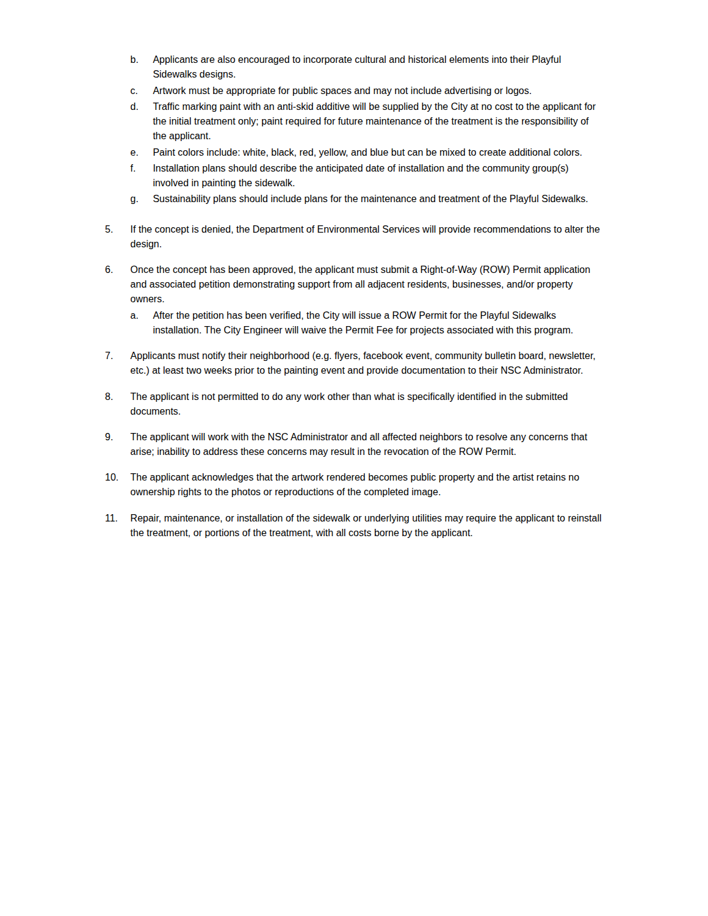b. Applicants are also encouraged to incorporate cultural and historical elements into their Playful Sidewalks designs.
c. Artwork must be appropriate for public spaces and may not include advertising or logos.
d. Traffic marking paint with an anti-skid additive will be supplied by the City at no cost to the applicant for the initial treatment only; paint required for future maintenance of the treatment is the responsibility of the applicant.
e. Paint colors include: white, black, red, yellow, and blue but can be mixed to create additional colors.
f. Installation plans should describe the anticipated date of installation and the community group(s) involved in painting the sidewalk.
g. Sustainability plans should include plans for the maintenance and treatment of the Playful Sidewalks.
5. If the concept is denied, the Department of Environmental Services will provide recommendations to alter the design.
6. Once the concept has been approved, the applicant must submit a Right-of-Way (ROW) Permit application and associated petition demonstrating support from all adjacent residents, businesses, and/or property owners.
a. After the petition has been verified, the City will issue a ROW Permit for the Playful Sidewalks installation. The City Engineer will waive the Permit Fee for projects associated with this program.
7. Applicants must notify their neighborhood (e.g. flyers, facebook event, community bulletin board, newsletter, etc.) at least two weeks prior to the painting event and provide documentation to their NSC Administrator.
8. The applicant is not permitted to do any work other than what is specifically identified in the submitted documents.
9. The applicant will work with the NSC Administrator and all affected neighbors to resolve any concerns that arise; inability to address these concerns may result in the revocation of the ROW Permit.
10. The applicant acknowledges that the artwork rendered becomes public property and the artist retains no ownership rights to the photos or reproductions of the completed image.
11. Repair, maintenance, or installation of the sidewalk or underlying utilities may require the applicant to reinstall the treatment, or portions of the treatment, with all costs borne by the applicant.